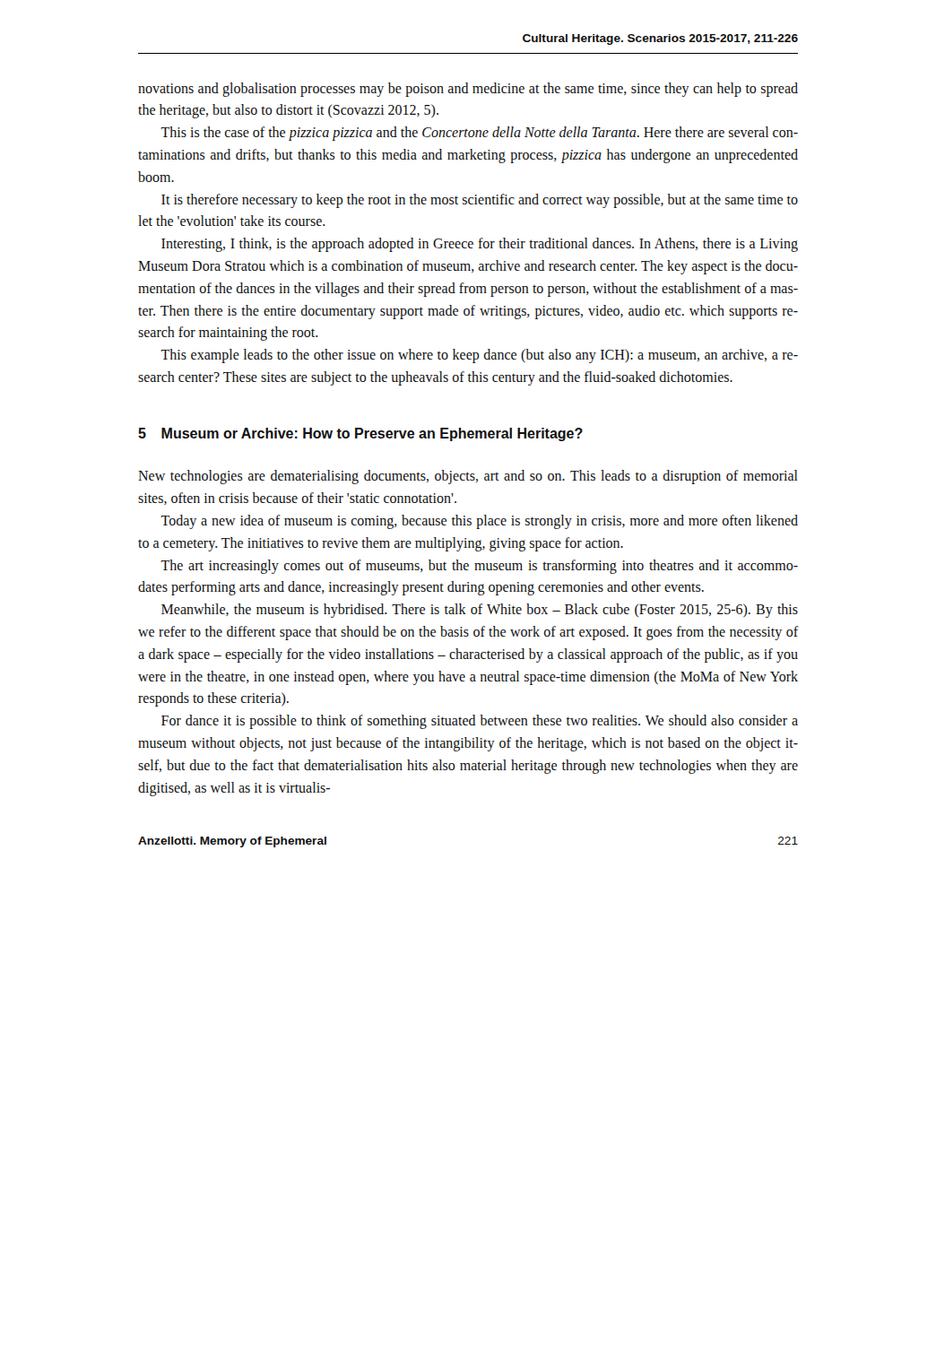Cultural Heritage. Scenarios 2015-2017, 211-226
novations and globalisation processes may be poison and medicine at the same time, since they can help to spread the heritage, but also to distort it (Scovazzi 2012, 5).
This is the case of the pizzica pizzica and the Concertone della Notte della Taranta. Here there are several contaminations and drifts, but thanks to this media and marketing process, pizzica has undergone an unprecedented boom.
It is therefore necessary to keep the root in the most scientific and correct way possible, but at the same time to let the 'evolution' take its course.
Interesting, I think, is the approach adopted in Greece for their traditional dances. In Athens, there is a Living Museum Dora Stratou which is a combination of museum, archive and research center. The key aspect is the documentation of the dances in the villages and their spread from person to person, without the establishment of a master. Then there is the entire documentary support made of writings, pictures, video, audio etc. which supports research for maintaining the root.
This example leads to the other issue on where to keep dance (but also any ICH): a museum, an archive, a research center? These sites are subject to the upheavals of this century and the fluid-soaked dichotomies.
5 Museum or Archive: How to Preserve an Ephemeral Heritage?
New technologies are dematerialising documents, objects, art and so on. This leads to a disruption of memorial sites, often in crisis because of their 'static connotation'.
Today a new idea of museum is coming, because this place is strongly in crisis, more and more often likened to a cemetery. The initiatives to revive them are multiplying, giving space for action.
The art increasingly comes out of museums, but the museum is transforming into theatres and it accommodates performing arts and dance, increasingly present during opening ceremonies and other events.
Meanwhile, the museum is hybridised. There is talk of White box – Black cube (Foster 2015, 25-6). By this we refer to the different space that should be on the basis of the work of art exposed. It goes from the necessity of a dark space – especially for the video installations – characterised by a classical approach of the public, as if you were in the theatre, in one instead open, where you have a neutral space-time dimension (the MoMa of New York responds to these criteria).
For dance it is possible to think of something situated between these two realities. We should also consider a museum without objects, not just because of the intangibility of the heritage, which is not based on the object itself, but due to the fact that dematerialisation hits also material heritage through new technologies when they are digitised, as well as it is virtualis-
Anzellotti. Memory of Ephemeral 221